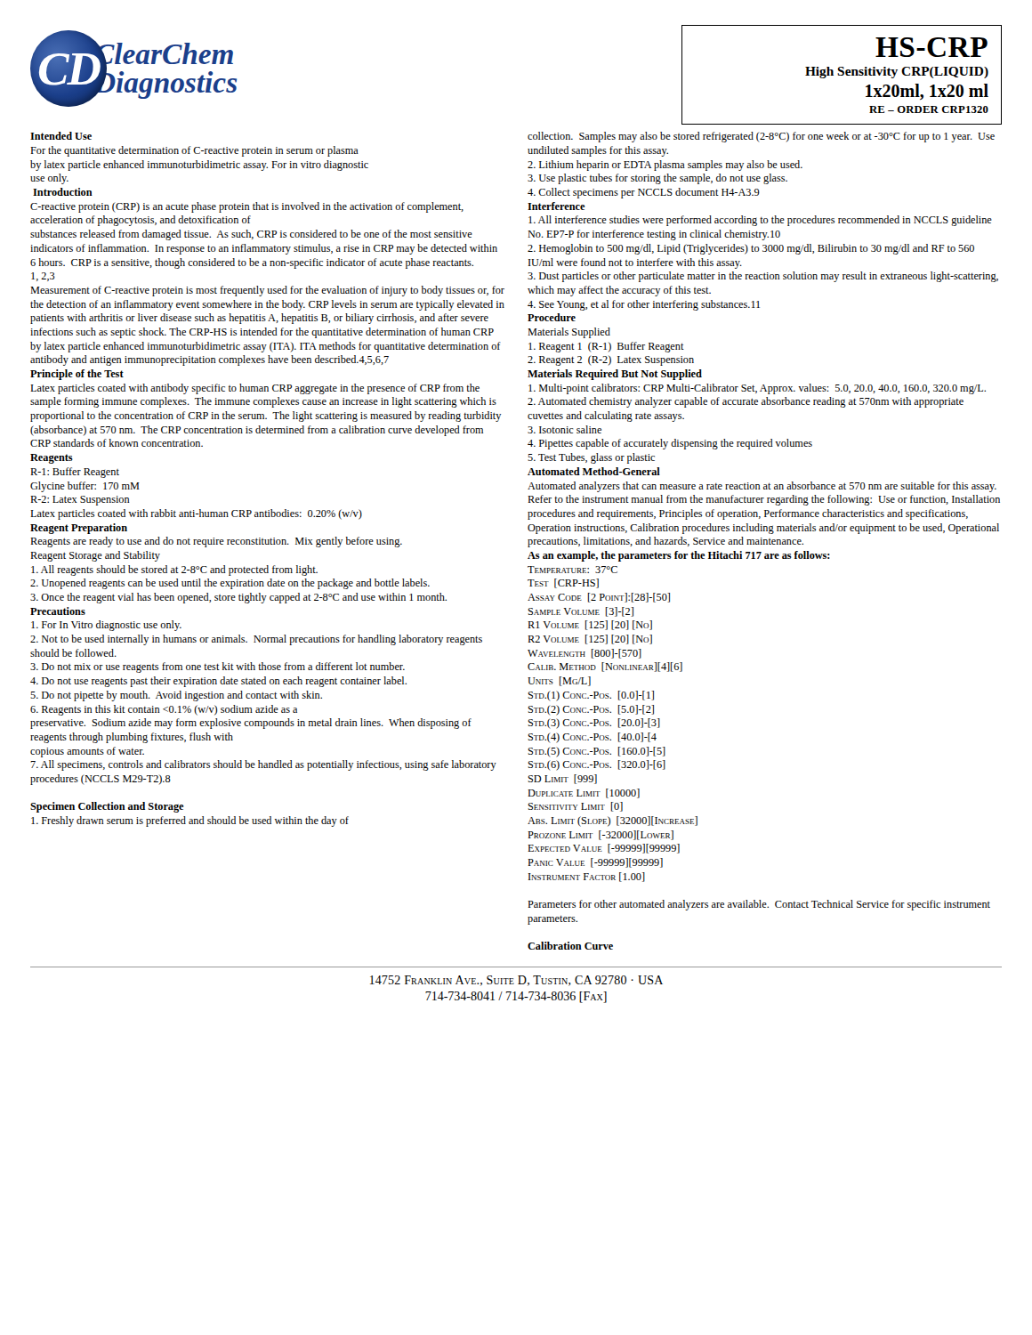ClearChem
Diagnostics
HS-CRP
High Sensitivity CRP(LIQUID)
1x20ml, 1x20 ml
RE – ORDER CRP1320
Intended Use
For the quantitative determination of C-reactive protein in serum or plasma
by latex particle enhanced immunoturbidimetric assay. For in vitro diagnostic
use only.
Introduction
C-reactive protein (CRP) is an acute phase protein that is involved in the activation of complement, acceleration of phagocytosis, and detoxification of
substances released from damaged tissue. As such, CRP is considered to be one of the most sensitive indicators of inflammation. In response to an inflammatory stimulus, a rise in CRP may be detected within 6 hours. CRP is a sensitive, though considered to be a non-specific indicator of acute phase reactants.
1, 2,3
Measurement of C-reactive protein is most frequently used for the evaluation of injury to body tissues or, for the detection of an inflammatory event somewhere in the body. CRP levels in serum are typically elevated in patients with arthritis or liver disease such as hepatitis A, hepatitis B, or biliary cirrhosis, and after severe infections such as septic shock. The CRP-HS is intended for the quantitative determination of human CRP by latex particle enhanced immunoturbidimetric assay (ITA). ITA methods for quantitative determination of antibody and antigen immunoprecipitation complexes have been described.4,5,6,7
Principle of the Test
Latex particles coated with antibody specific to human CRP aggregate in the presence of CRP from the sample forming immune complexes. The immune complexes cause an increase in light scattering which is proportional to the concentration of CRP in the serum. The light scattering is measured by reading turbidity (absorbance) at 570 nm. The CRP concentration is determined from a calibration curve developed from CRP standards of known concentration.
Reagents
R-1: Buffer Reagent
Glycine buffer: 170 mM
R-2: Latex Suspension
Latex particles coated with rabbit anti-human CRP antibodies: 0.20% (w/v)
Reagent Preparation
Reagents are ready to use and do not require reconstitution. Mix gently before using.
Reagent Storage and Stability
1. All reagents should be stored at 2-8°C and protected from light.
2. Unopened reagents can be used until the expiration date on the package and bottle labels.
3. Once the reagent vial has been opened, store tightly capped at 2-8°C and use within 1 month.
Precautions
1. For In Vitro diagnostic use only.
2. Not to be used internally in humans or animals. Normal precautions for handling laboratory reagents should be followed.
3. Do not mix or use reagents from one test kit with those from a different lot number.
4. Do not use reagents past their expiration date stated on each reagent container label.
5. Do not pipette by mouth. Avoid ingestion and contact with skin.
6. Reagents in this kit contain <0.1% (w/v) sodium azide as a
preservative. Sodium azide may form explosive compounds in metal drain lines. When disposing of reagents through plumbing fixtures, flush with
copious amounts of water.
7. All specimens, controls and calibrators should be handled as potentially infectious, using safe laboratory procedures (NCCLS M29-T2).8
Specimen Collection and Storage
1. Freshly drawn serum is preferred and should be used within the day of
collection. Samples may also be stored refrigerated (2-8°C) for one week or at -30°C for up to 1 year. Use undiluted samples for this assay.
2. Lithium heparin or EDTA plasma samples may also be used.
3. Use plastic tubes for storing the sample, do not use glass.
4. Collect specimens per NCCLS document H4-A3.9
Interference
1. All interference studies were performed according to the procedures recommended in NCCLS guideline No. EP7-P for interference testing in clinical chemistry.10
2. Hemoglobin to 500 mg/dl, Lipid (Triglycerides) to 3000 mg/dl, Bilirubin to 30 mg/dl and RF to 560 IU/ml were found not to interfere with this assay.
3. Dust particles or other particulate matter in the reaction solution may result in extraneous light-scattering, which may affect the accuracy of this test.
4. See Young, et al for other interfering substances.11
Procedure
Materials Supplied
1. Reagent 1 (R-1) Buffer Reagent
2. Reagent 2 (R-2) Latex Suspension
Materials Required But Not Supplied
1. Multi-point calibrators: CRP Multi-Calibrator Set, Approx. values: 5.0, 20.0, 40.0, 160.0, 320.0 mg/L.
2. Automated chemistry analyzer capable of accurate absorbance reading at 570nm with appropriate cuvettes and calculating rate assays.
3. Isotonic saline
4. Pipettes capable of accurately dispensing the required volumes
5. Test Tubes, glass or plastic
Automated Method-General
Automated analyzers that can measure a rate reaction at an absorbance at 570 nm are suitable for this assay. Refer to the instrument manual from the manufacturer regarding the following: Use or function, Installation procedures and requirements, Principles of operation, Performance characteristics and specifications, Operation instructions, Calibration procedures including materials and/or equipment to be used, Operational precautions, limitations, and hazards, Service and maintenance.
As an example, the parameters for the Hitachi 717 are as follows:
Temperature: 37°C
Test [CRP-HS]
Assay Code [2 Point]:[28]-[50]
Sample Volume [3]-[2]
R1 Volume [125] [20] [No]
R2 Volume [125] [20] [No]
Wavelength [800]-[570]
Calib. Method [Nonlinear][4][6]
Units [Mg/L]
Std.(1) Conc.-Pos. [0.0]-[1]
Std.(2) Conc.-Pos. [5.0]-[2]
Std.(3) Conc.-Pos. [20.0]-[3]
Std.(4) Conc.-Pos. [40.0]-[4
Std.(5) Conc.-Pos. [160.0]-[5]
Std.(6) Conc.-Pos. [320.0]-[6]
SD Limit [999]
Duplicate Limit [10000]
Sensitivity Limit [0]
Abs. Limit (Slope) [32000][Increase]
Prozone Limit [-32000][Lower]
Expected Value [-99999][99999]
Panic Value [-99999][99999]
Instrument Factor [1.00]
Parameters for other automated analyzers are available. Contact Technical Service for specific instrument parameters.
Calibration Curve
14752 Franklin Ave., Suite D, Tustin, CA 92780 · USA
714-734-8041 / 714-734-8036 [Fax]